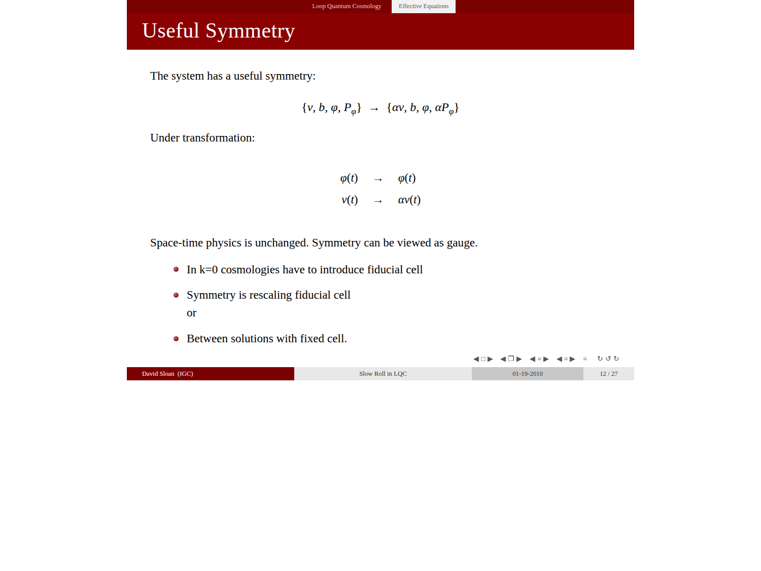Loop Quantum Cosmology
Effective Equations
Useful Symmetry
The system has a useful symmetry:
{ν, b, φ, Pφ} → {αν, b, φ, αPφ}
Under transformation:
| φ ( t ) | → | φ ( t ) |
| ν ( t ) | → | αν ( t ) |
Space-time physics is unchanged. Symmetry can be viewed as gauge.
In k=0 cosmologies have to introduce fiducial cell
Symmetry is rescaling fiducial cell
or
Between solutions with fixed cell.
◀□▶ ◀❐▶ ◀≡▶ ◀≡▶ ≡ ↻↺↻
David Sloan (IGC)
Slow Roll in LQC
01-19-2010
12 / 27